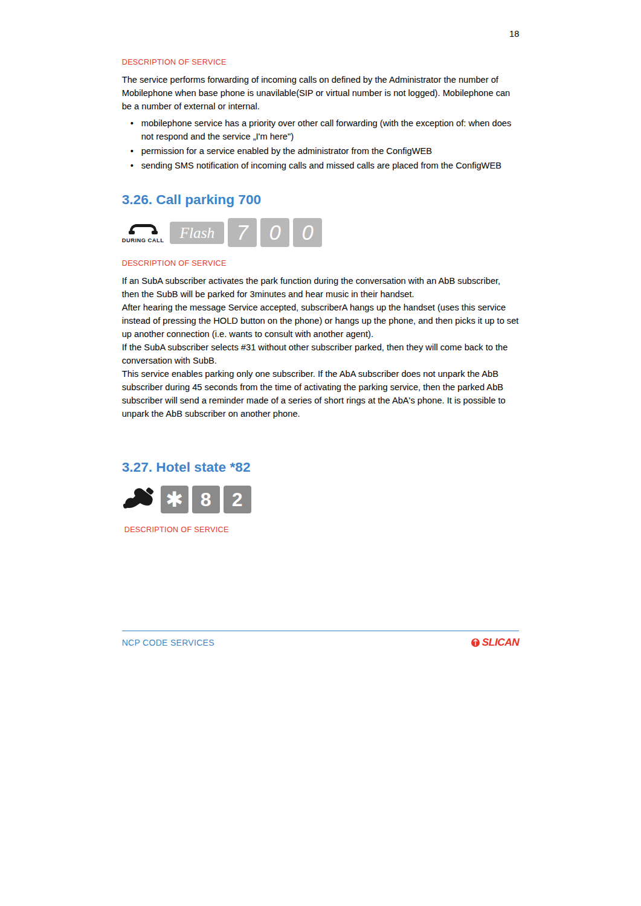18
DESCRIPTION OF SERVICE
The service performs forwarding of incoming calls on defined by the Administrator the number of Mobilephone when base phone is unavilable(SIP or virtual number is not logged). Mobilephone can be a number of external or internal.
mobilephone service has a priority over other call forwarding (with the exception of: when does not respond and the service „I'm here")
permission for a service enabled by the administrator from the ConfigWEB
sending SMS notification of incoming calls and missed calls are placed from the ConfigWEB
3.26. Call parking 700
DURING CALL
Flash
7
0
0
DESCRIPTION OF SERVICE
If an SubA subscriber activates the park function during the conversation with an AbB subscriber, then the SubB will be parked for 3minutes and hear music in their handset.
After hearing the message Service accepted, subscriberA hangs up the handset (uses this service instead of pressing the HOLD button on the phone) or hangs up the phone, and then picks it up to set up another connection (i.e. wants to consult with another agent).
If the SubA subscriber selects #31 without other subscriber parked, then they will come back to the conversation with SubB.
This service enables parking only one subscriber. If the AbA subscriber does not unpark the AbB subscriber during 45 seconds from the time of activating the parking service, then the parked AbB subscriber will send a reminder made of a series of short rings at the AbA's phone. It is possible to unpark the AbB subscriber on another phone.
3.27. Hotel state *82
✱
8
2
DESCRIPTION OF SERVICE
NCP CODE SERVICES
SLICAN